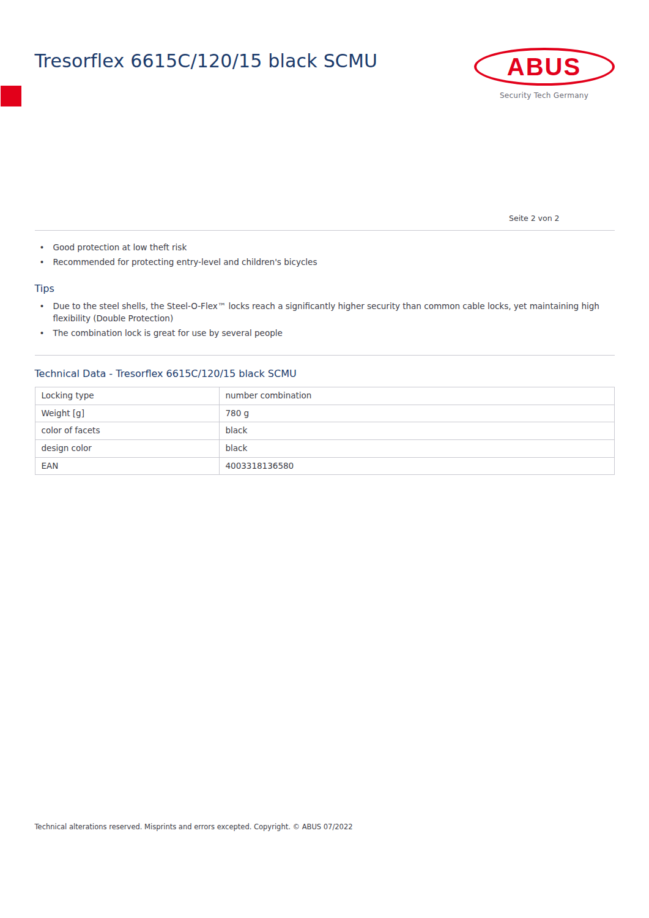Tresorflex 6615C/120/15 black SCMU
ABUS
Security Tech Germany
Seite 2 von 2
Good protection at low theft risk
Recommended for protecting entry-level and children's bicycles
Tips
Due to the steel shells, the Steel-O-Flex™ locks reach a significantly higher security than common cable locks, yet maintaining high flexibility (Double Protection)
The combination lock is great for use by several people
Technical Data - Tresorflex 6615C/120/15 black SCMU
| Locking type | number combination |
| Weight [g] | 780 g |
| color of facets | black |
| design color | black |
| EAN | 4003318136580 |
Technical alterations reserved. Misprints and errors excepted. Copyright. © ABUS 07/2022